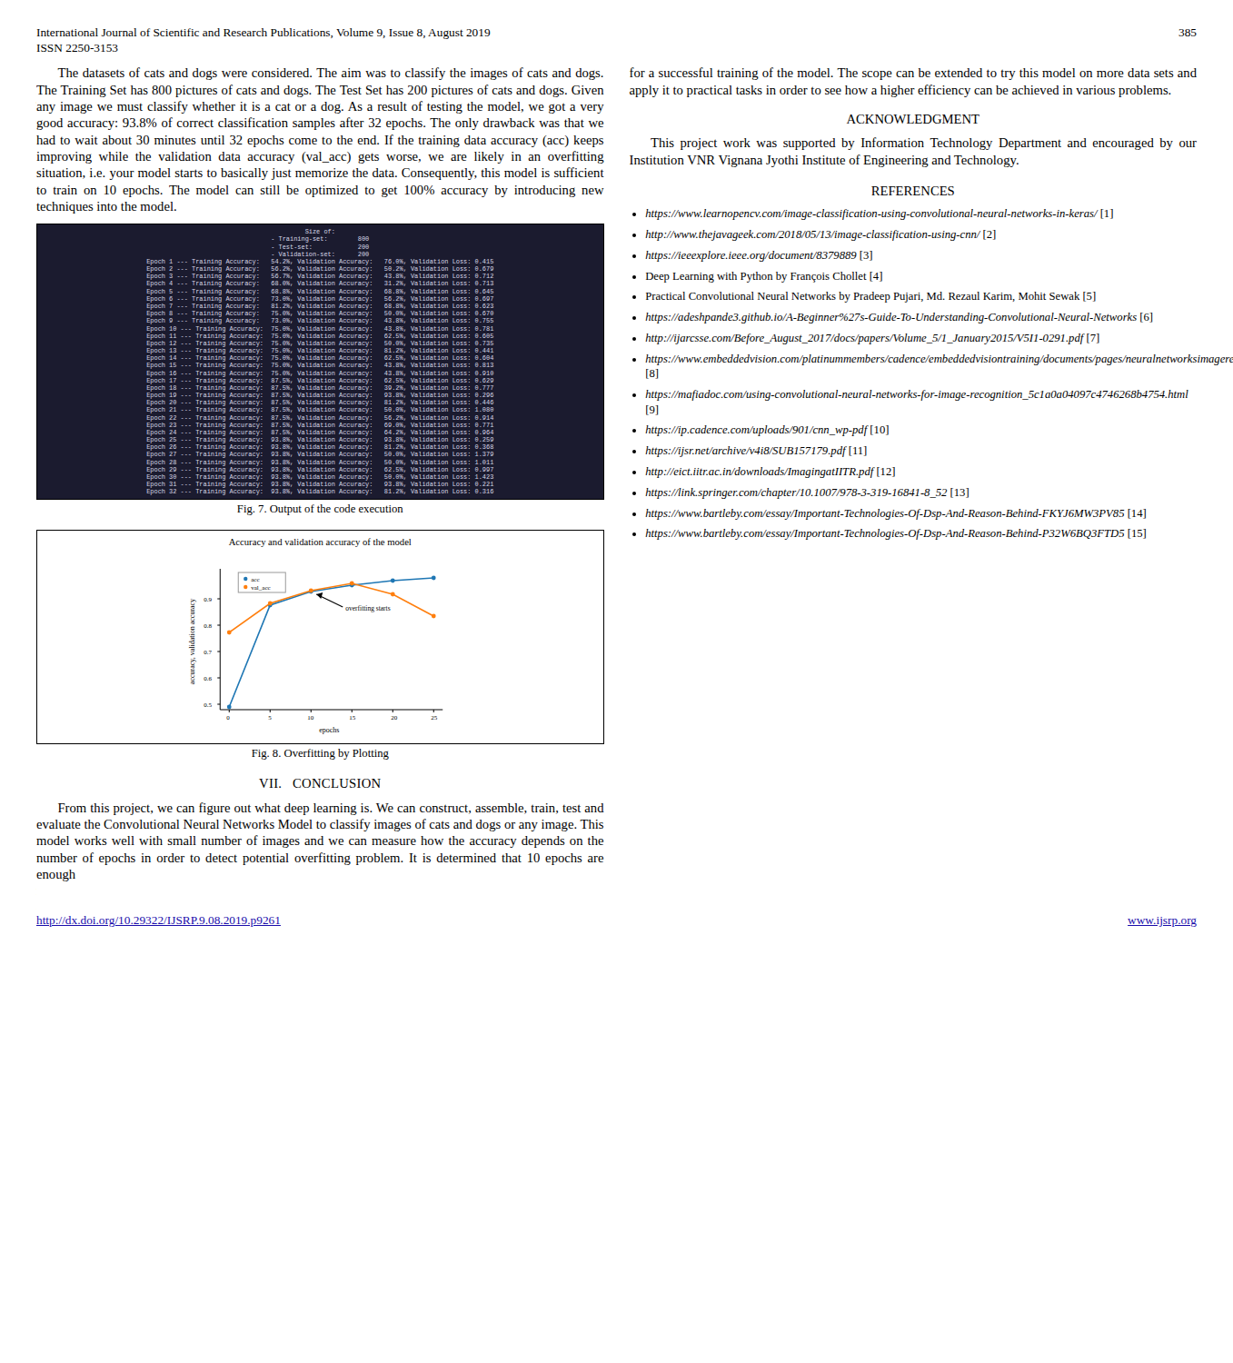385 International Journal of Scientific and Research Publications, Volume 9, Issue 8, August 2019 ISSN 2250-3153
The datasets of cats and dogs were considered. The aim was to classify the images of cats and dogs. The Training Set has 800 pictures of cats and dogs. The Test Set has 200 pictures of cats and dogs. Given any image we must classify whether it is a cat or a dog. As a result of testing the model, we got a very good accuracy: 93.8% of correct classification samples after 32 epochs. The only drawback was that we had to wait about 30 minutes until 32 epochs come to the end. If the training data accuracy (acc) keeps improving while the validation data accuracy (val_acc) gets worse, we are likely in an overfitting situation, i.e. your model starts to basically just memorize the data. Consequently, this model is sufficient to train on 10 epochs. The model can still be optimized to get 100% accuracy by introducing new techniques into the model.
Size of: - Training-set: 800 - Test-set: 200 - Validation-set: 200 Epoch 1 --- Training Accuracy: 54.2%, Validation Accuracy: 76.0%, Validation Loss: 0.415 Epoch 2 --- Training Accuracy: 56.2%, Validation Accuracy: 50.2%, Validation Loss: 0.679 Epoch 3 --- Training Accuracy: 56.7%, Validation Accuracy: 43.8%, Validation Loss: 0.712 Epoch 4 --- Training Accuracy: 68.0%, Validation Accuracy: 31.2%, Validation Loss: 0.713 Epoch 5 --- Training Accuracy: 68.8%, Validation Accuracy: 68.8%, Validation Loss: 0.645 Epoch 6 --- Training Accuracy: 73.0%, Validation Accuracy: 56.2%, Validation Loss: 0.697 Epoch 7 --- Training Accuracy: 81.2%, Validation Accuracy: 68.8%, Validation Loss: 0.623 Epoch 8 --- Training Accuracy: 75.0%, Validation Accuracy: 50.0%, Validation Loss: 0.670 Epoch 9 --- Training Accuracy: 73.0%, Validation Accuracy: 43.8%, Validation Loss: 0.755 Epoch 10 --- Training Accuracy: 75.0%, Validation Accuracy: 43.8%, Validation Loss: 0.781 Epoch 11 --- Training Accuracy: 75.0%, Validation Accuracy: 62.5%, Validation Loss: 0.605 Epoch 12 --- Training Accuracy: 75.0%, Validation Accuracy: 50.0%, Validation Loss: 0.735 Epoch 13 --- Training Accuracy: 75.0%, Validation Accuracy: 81.2%, Validation Loss: 0.441 Epoch 14 --- Training Accuracy: 75.0%, Validation Accuracy: 62.5%, Validation Loss: 0.604 Epoch 15 --- Training Accuracy: 75.0%, Validation Accuracy: 43.8%, Validation Loss: 0.813 Epoch 16 --- Training Accuracy: 75.0%, Validation Accuracy: 43.8%, Validation Loss: 0.910 Epoch 17 --- Training Accuracy: 87.5%, Validation Accuracy: 62.5%, Validation Loss: 0.629 Epoch 18 --- Training Accuracy: 87.5%, Validation Accuracy: 39.2%, Validation Loss: 0.777 Epoch 19 --- Training Accuracy: 87.5%, Validation Accuracy: 93.8%, Validation Loss: 0.296 Epoch 20 --- Training Accuracy: 87.5%, Validation Accuracy: 81.2%, Validation Loss: 0.446 Epoch 21 --- Training Accuracy: 87.5%, Validation Accuracy: 50.0%, Validation Loss: 1.080 Epoch 22 --- Training Accuracy: 87.5%, Validation Accuracy: 56.2%, Validation Loss: 0.914 Epoch 23 --- Training Accuracy: 87.5%, Validation Accuracy: 69.0%, Validation Loss: 0.771 Epoch 24 --- Training Accuracy: 87.5%, Validation Accuracy: 64.2%, Validation Loss: 0.964 Epoch 25 --- Training Accuracy: 93.8%, Validation Accuracy: 93.8%, Validation Loss: 0.259 Epoch 26 --- Training Accuracy: 93.8%, Validation Accuracy: 81.2%, Validation Loss: 0.368 Epoch 27 --- Training Accuracy: 93.8%, Validation Accuracy: 50.0%, Validation Loss: 1.379 Epoch 28 --- Training Accuracy: 93.8%, Validation Accuracy: 50.0%, Validation Loss: 1.011 Epoch 29 --- Training Accuracy: 93.8%, Validation Accuracy: 62.5%, Validation Loss: 0.997 Epoch 30 --- Training Accuracy: 93.8%, Validation Accuracy: 50.0%, Validation Loss: 1.423 Epoch 31 --- Training Accuracy: 93.8%, Validation Accuracy: 93.8%, Validation Loss: 0.221 Epoch 32 --- Training Accuracy: 93.8%, Validation Accuracy: 81.2%, Validation Loss: 0.316
Fig. 7. Output of the code execution
Accuracy and validation accuracy of the model
0.5 0.6 0.7 0.8 0.9 0 5 10 15 20 25 epochs accuracy, validation accuracy overfitting starts acc val_acc
Fig. 8. Overfitting by Plotting
VII. CONCLUSION
From this project, we can figure out what deep learning is. We can construct, assemble, train, test and evaluate the Convolutional Neural Networks Model to classify images of cats and dogs or any image. This model works well with small number of images and we can measure how the accuracy depends on the number of epochs in order to detect potential overfitting problem. It is determined that 10 epochs are enough
for a successful training of the model. The scope can be extended to try this model on more data sets and apply it to practical tasks in order to see how a higher efficiency can be achieved in various problems.
ACKNOWLEDGMENT
This project work was supported by Information Technology Department and encouraged by our Institution VNR Vignana Jyothi Institute of Engineering and Technology.
REFERENCES
https://www.learnopencv.com/image-classification-using-convolutional-neural-networks-in-keras/ [1]
http://www.thejavageek.com/2018/05/13/image-classification-using-cnn/ [2]
https://ieeexplore.ieee.org/document/8379889 [3]
Deep Learning with Python by François Chollet [4]
Practical Convolutional Neural Networks by Pradeep Pujari, Md. Rezaul Karim, Mohit Sewak [5]
https://adeshpande3.github.io/A-Beginner%27s-Guide-To-Understanding-Convolutional-Neural-Networks [6]
http://ijarcsse.com/Before_August_2017/docs/papers/Volume_5/1_January2015/V5I1-0291.pdf [7]
https://www.embeddedvision.com/platinummembers/cadence/embeddedvisiontraining/documents/pages/neuralnetworksimagerecognition [8]
https://mafiadoc.com/using-convolutional-neural-networks-for-image-recognition_5c1a0a04097c4746268b4754.html [9]
https://ip.cadence.com/uploads/901/cnn_wp-pdf [10]
https://ijsr.net/archive/v4i8/SUB157179.pdf [11]
http://eict.iitr.ac.in/downloads/ImagingatIITR.pdf [12]
https://link.springer.com/chapter/10.1007/978-3-319-16841-8_52 [13]
https://www.bartleby.com/essay/Important-Technologies-Of-Dsp-And-Reason-Behind-FKYJ6MW3PV85 [14]
https://www.bartleby.com/essay/Important-Technologies-Of-Dsp-And-Reason-Behind-P32W6BQ3FTD5 [15]
http://dx.doi.org/10.29322/IJSRP.9.08.2019.p9261
www.ijsrp.org